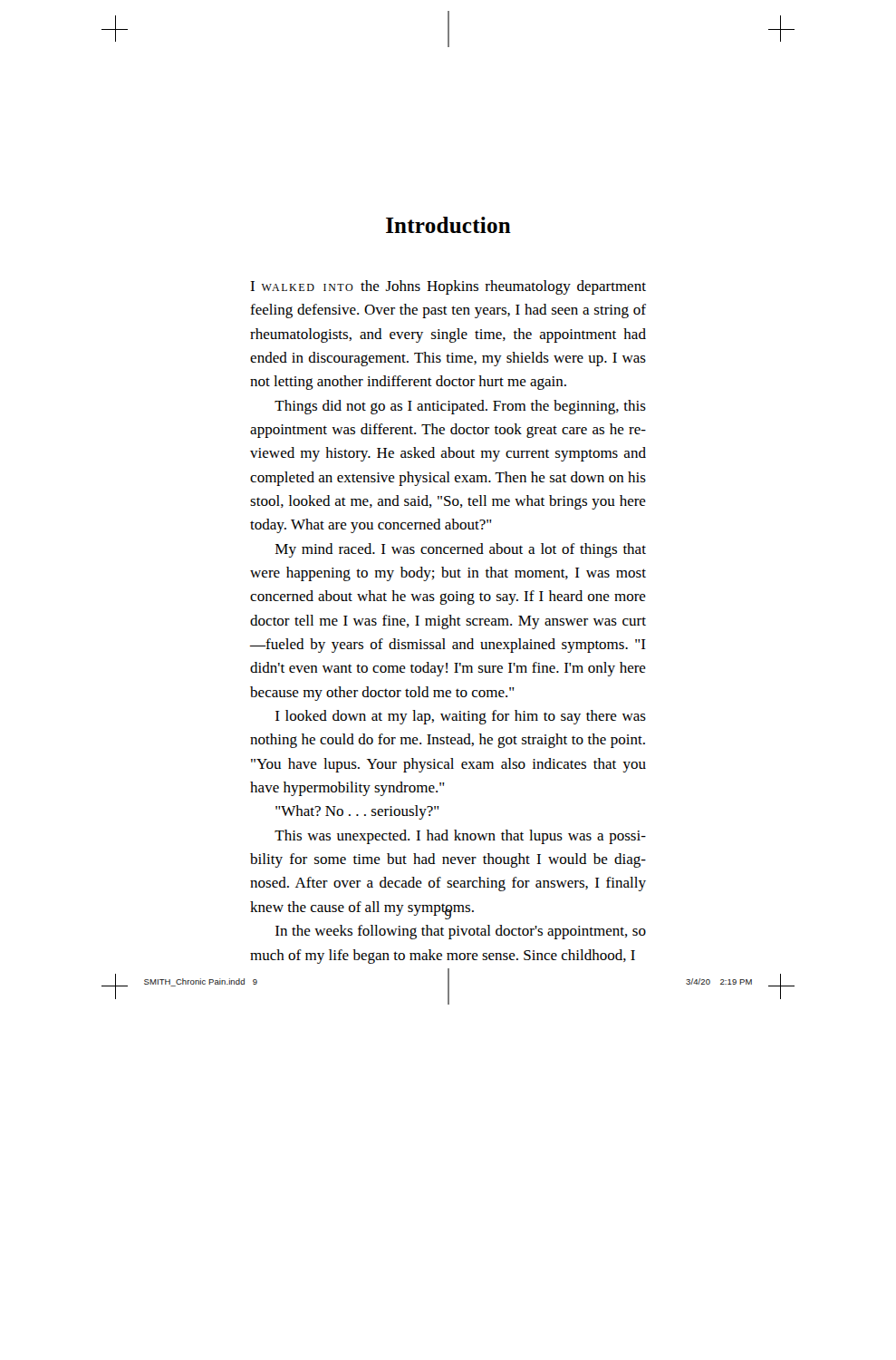Introduction
I walked into the Johns Hopkins rheumatology department feeling defensive. Over the past ten years, I had seen a string of rheumatologists, and every single time, the appointment had ended in discouragement. This time, my shields were up. I was not letting another indifferent doctor hurt me again.
Things did not go as I anticipated. From the beginning, this appointment was different. The doctor took great care as he reviewed my history. He asked about my current symptoms and completed an extensive physical exam. Then he sat down on his stool, looked at me, and said, "So, tell me what brings you here today. What are you concerned about?"
My mind raced. I was concerned about a lot of things that were happening to my body; but in that moment, I was most concerned about what he was going to say. If I heard one more doctor tell me I was fine, I might scream. My answer was curt—fueled by years of dismissal and unexplained symptoms. "I didn't even want to come today! I'm sure I'm fine. I'm only here because my other doctor told me to come."
I looked down at my lap, waiting for him to say there was nothing he could do for me. Instead, he got straight to the point. "You have lupus. Your physical exam also indicates that you have hypermobility syndrome."
"What? No . . . seriously?"
This was unexpected. I had known that lupus was a possibility for some time but had never thought I would be diagnosed. After over a decade of searching for answers, I finally knew the cause of all my symptoms.
In the weeks following that pivotal doctor's appointment, so much of my life began to make more sense. Since childhood, I
9
SMITH_Chronic Pain.indd 9
3/4/202:19 PM